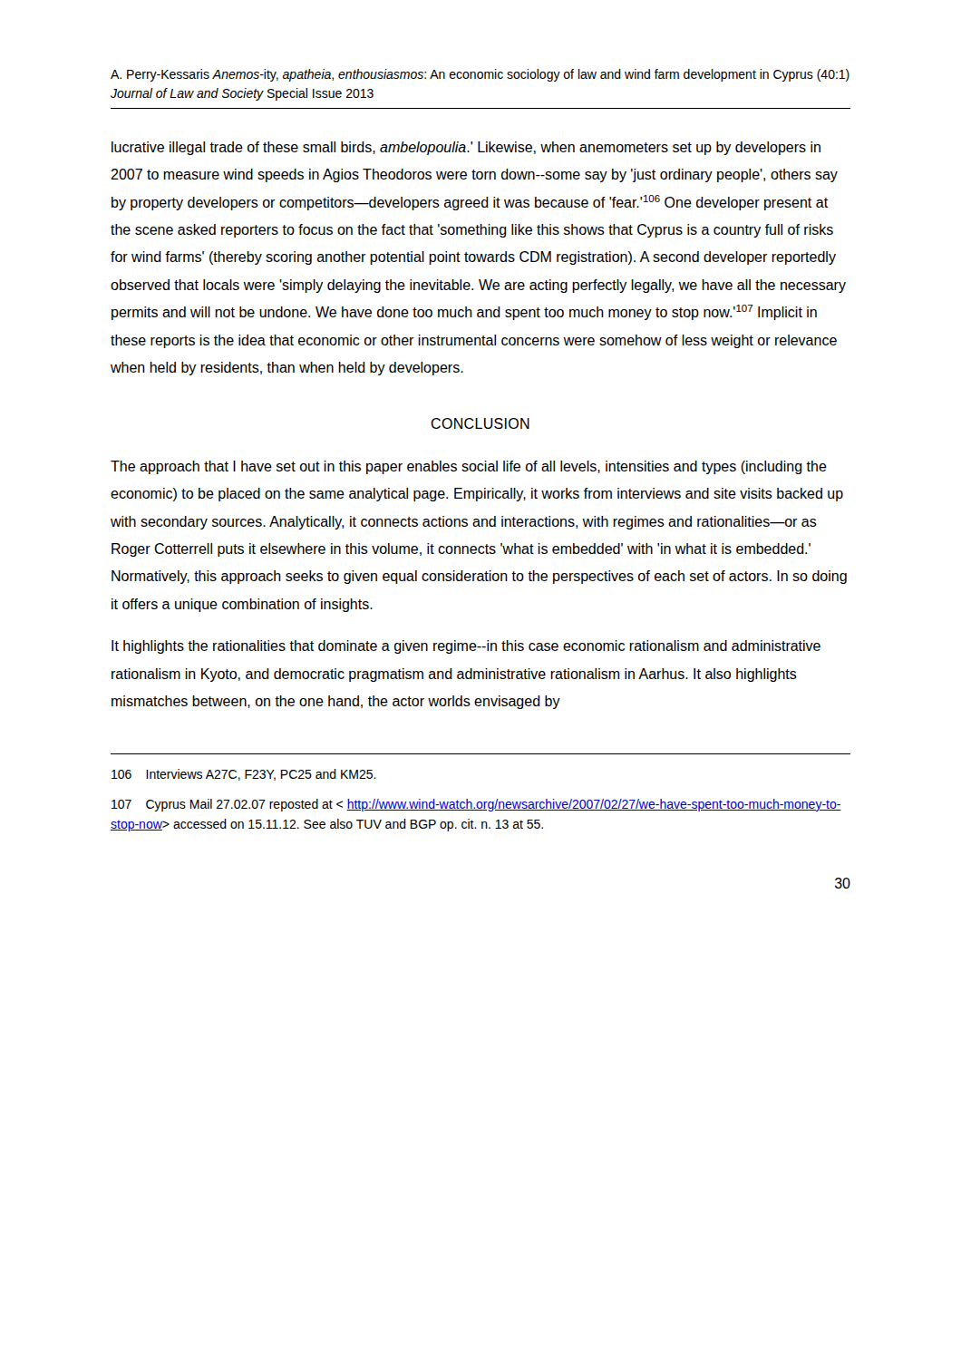A. Perry-Kessaris Anemos-ity, apatheia, enthousiasmos: An economic sociology of law and wind farm development in Cyprus (40:1) Journal of Law and Society Special Issue 2013
lucrative illegal trade of these small birds, ambelopoulia.' Likewise, when anemometers set up by developers in 2007 to measure wind speeds in Agios Theodoros were torn down--some say by 'just ordinary people', others say by property developers or competitors—developers agreed it was because of 'fear.'106 One developer present at the scene asked reporters to focus on the fact that 'something like this shows that Cyprus is a country full of risks for wind farms' (thereby scoring another potential point towards CDM registration). A second developer reportedly observed that locals were 'simply delaying the inevitable. We are acting perfectly legally, we have all the necessary permits and will not be undone. We have done too much and spent too much money to stop now.'107 Implicit in these reports is the idea that economic or other instrumental concerns were somehow of less weight or relevance when held by residents, than when held by developers.
CONCLUSION
The approach that I have set out in this paper enables social life of all levels, intensities and types (including the economic) to be placed on the same analytical page. Empirically, it works from interviews and site visits backed up with secondary sources. Analytically, it connects actions and interactions, with regimes and rationalities—or as Roger Cotterrell puts it elsewhere in this volume, it connects 'what is embedded' with 'in what it is embedded.' Normatively, this approach seeks to given equal consideration to the perspectives of each set of actors. In so doing it offers a unique combination of insights.
It highlights the rationalities that dominate a given regime--in this case economic rationalism and administrative rationalism in Kyoto, and democratic pragmatism and administrative rationalism in Aarhus. It also highlights mismatches between, on the one hand, the actor worlds envisaged by
106 Interviews A27C, F23Y, PC25 and KM25.
107 Cyprus Mail 27.02.07 reposted at < http://www.wind-watch.org/newsarchive/2007/02/27/we-have-spent-too-much-money-to-stop-now> accessed on 15.11.12. See also TUV and BGP op. cit. n. 13 at 55.
30